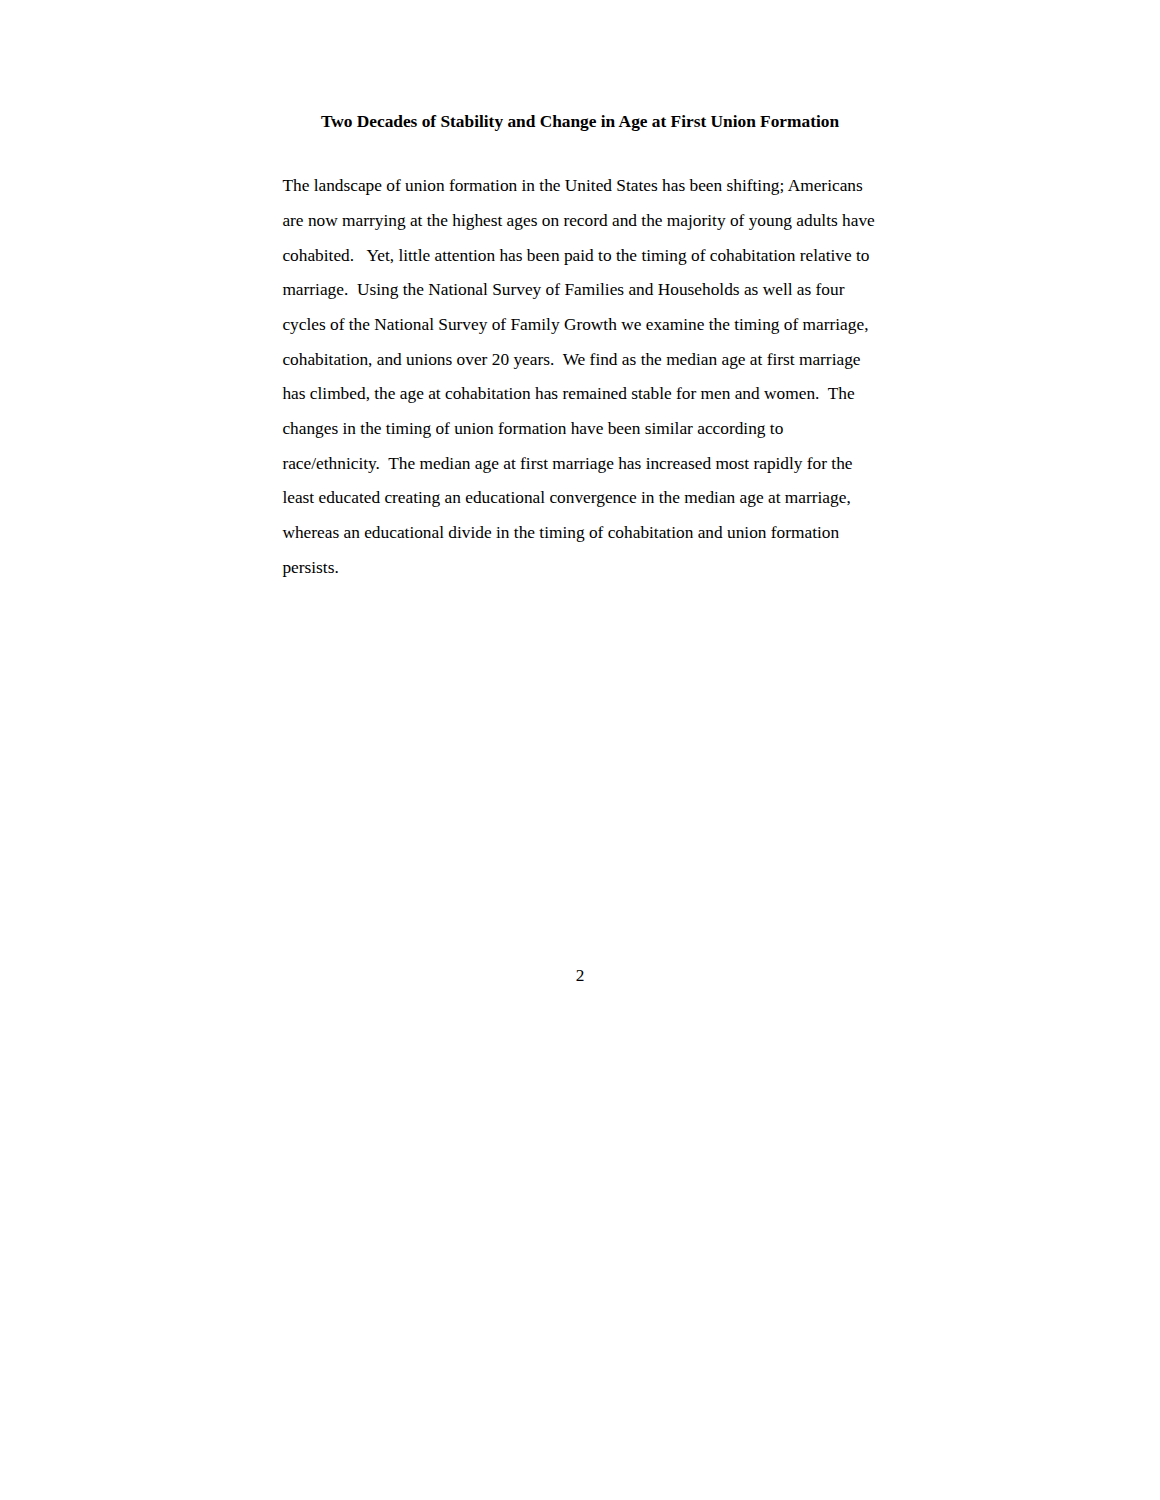Two Decades of Stability and Change in Age at First Union Formation
The landscape of union formation in the United States has been shifting; Americans are now marrying at the highest ages on record and the majority of young adults have cohabited. Yet, little attention has been paid to the timing of cohabitation relative to marriage. Using the National Survey of Families and Households as well as four cycles of the National Survey of Family Growth we examine the timing of marriage, cohabitation, and unions over 20 years. We find as the median age at first marriage has climbed, the age at cohabitation has remained stable for men and women. The changes in the timing of union formation have been similar according to race/ethnicity. The median age at first marriage has increased most rapidly for the least educated creating an educational convergence in the median age at marriage, whereas an educational divide in the timing of cohabitation and union formation persists.
2